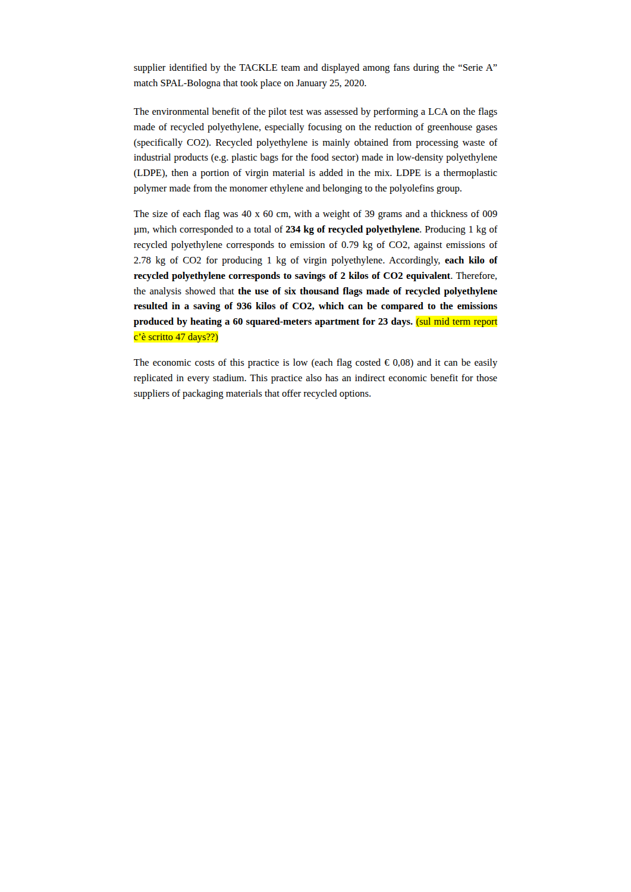supplier identified by the TACKLE team and displayed among fans during the “Serie A” match SPAL-Bologna that took place on January 25, 2020.
The environmental benefit of the pilot test was assessed by performing a LCA on the flags made of recycled polyethylene, especially focusing on the reduction of greenhouse gases (specifically CO2). Recycled polyethylene is mainly obtained from processing waste of industrial products (e.g. plastic bags for the food sector) made in low-density polyethylene (LDPE), then a portion of virgin material is added in the mix. LDPE is a thermoplastic polymer made from the monomer ethylene and belonging to the polyolefins group.
The size of each flag was 40 x 60 cm, with a weight of 39 grams and a thickness of 009 µm, which corresponded to a total of 234 kg of recycled polyethylene. Producing 1 kg of recycled polyethylene corresponds to emission of 0.79 kg of CO2, against emissions of 2.78 kg of CO2 for producing 1 kg of virgin polyethylene. Accordingly, each kilo of recycled polyethylene corresponds to savings of 2 kilos of CO2 equivalent. Therefore, the analysis showed that the use of six thousand flags made of recycled polyethylene resulted in a saving of 936 kilos of CO2, which can be compared to the emissions produced by heating a 60 squared-meters apartment for 23 days. (sul mid term report c’è scritto 47 days??)
The economic costs of this practice is low (each flag costed € 0,08) and it can be easily replicated in every stadium. This practice also has an indirect economic benefit for those suppliers of packaging materials that offer recycled options.